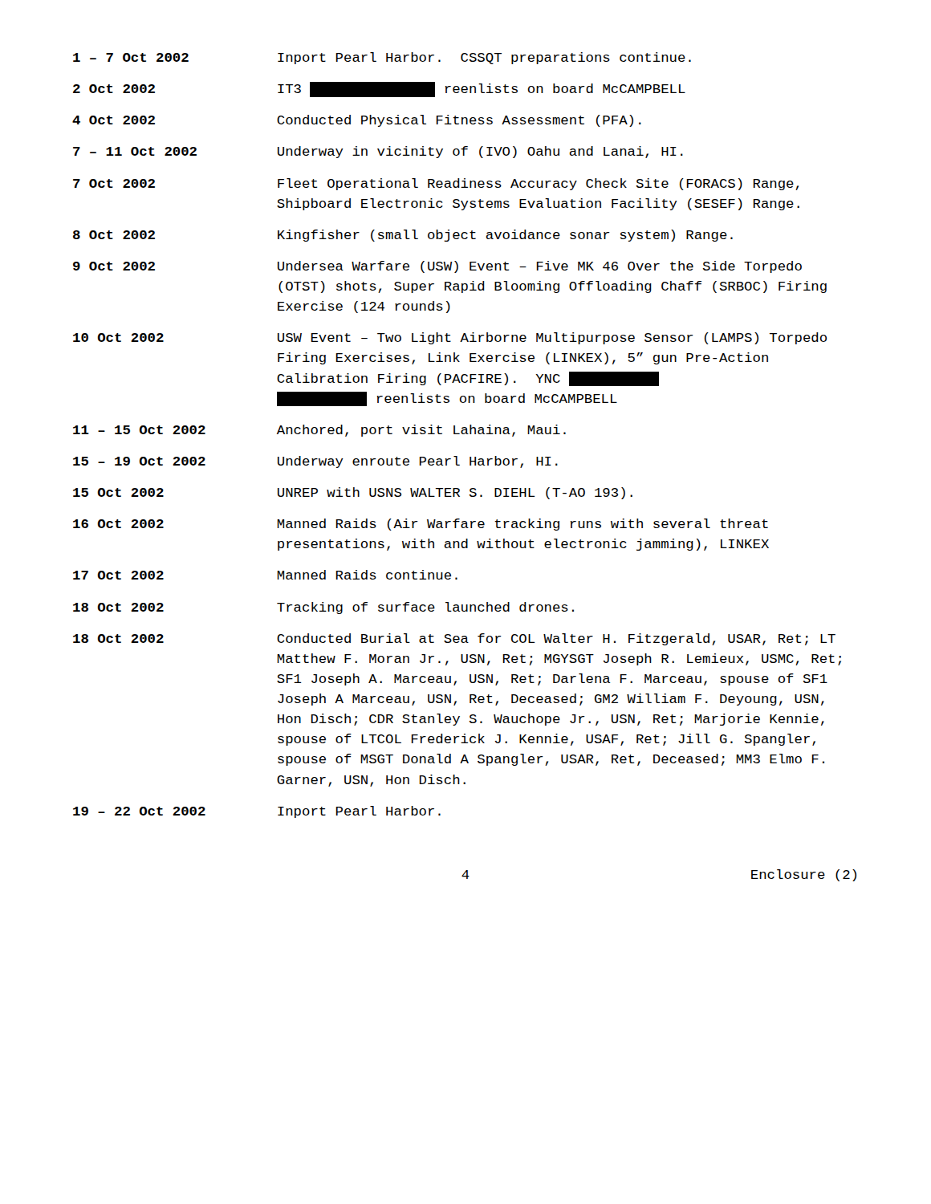| 1 – 7 Oct 2002 | Inport Pearl Harbor. CSSQT preparations continue. |
| 2 Oct 2002 | IT3 reenlists on board McCAMPBELL |
| 4 Oct 2002 | Conducted Physical Fitness Assessment (PFA). |
| 7 – 11 Oct 2002 | Underway in vicinity of (IVO) Oahu and Lanai, HI. |
| 7 Oct 2002 | Fleet Operational Readiness Accuracy Check Site (FORACS) Range, Shipboard Electronic Systems Evaluation Facility (SESEF) Range. |
| 8 Oct 2002 | Kingfisher (small object avoidance sonar system) Range. |
| 9 Oct 2002 | Undersea Warfare (USW) Event – Five MK 46 Over the Side Torpedo (OTST) shots, Super Rapid Blooming Offloading Chaff (SRBOC) Firing Exercise (124 rounds) |
| 10 Oct 2002 | USW Event – Two Light Airborne Multipurpose Sensor (LAMPS) Torpedo Firing Exercises, Link Exercise (LINKEX), 5” gun Pre-Action Calibration Firing (PACFIRE). YNC reenlists on board McCAMPBELL |
| 11 – 15 Oct 2002 | Anchored, port visit Lahaina, Maui. |
| 15 – 19 Oct 2002 | Underway enroute Pearl Harbor, HI. |
| 15 Oct 2002 | UNREP with USNS WALTER S. DIEHL (T-AO 193). |
| 16 Oct 2002 | Manned Raids (Air Warfare tracking runs with several threat presentations, with and without electronic jamming), LINKEX |
| 17 Oct 2002 | Manned Raids continue. |
| 18 Oct 2002 | Tracking of surface launched drones. |
| 18 Oct 2002 | Conducted Burial at Sea for COL Walter H. Fitzgerald, USAR, Ret; LT Matthew F. Moran Jr., USN, Ret; MGYSGT Joseph R. Lemieux, USMC, Ret; SF1 Joseph A. Marceau, USN, Ret; Darlena F. Marceau, spouse of SF1 Joseph A Marceau, USN, Ret, Deceased; GM2 William F. Deyoung, USN, Hon Disch; CDR Stanley S. Wauchope Jr., USN, Ret; Marjorie Kennie, spouse of LTCOL Frederick J. Kennie, USAF, Ret; Jill G. Spangler, spouse of MSGT Donald A Spangler, USAR, Ret, Deceased; MM3 Elmo F. Garner, USN, Hon Disch. |
| 19 – 22 Oct 2002 | Inport Pearl Harbor. |
4
Enclosure (2)